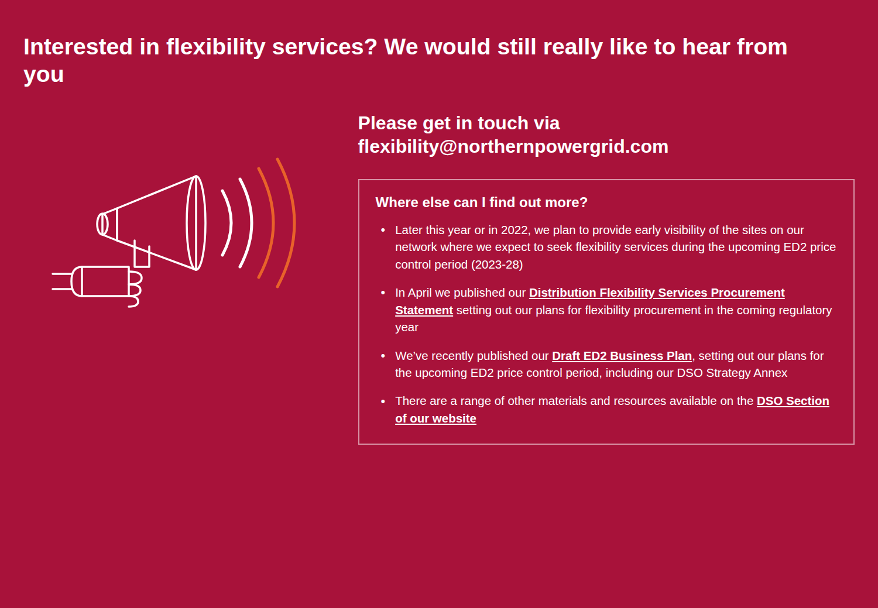Interested in flexibility services? We would still really like to hear from you
Please get in touch via flexibility@northernpowergrid.com
Where else can I find out more?
Later this year or in 2022, we plan to provide early visibility of the sites on our network where we expect to seek flexibility services during the upcoming ED2 price control period (2023-28)
In April we published our Distribution Flexibility Services Procurement Statement setting out our plans for flexibility procurement in the coming regulatory year
We’ve recently published our Draft ED2 Business Plan, setting out our plans for the upcoming ED2 price control period, including our DSO Strategy Annex
There are a range of other materials and resources available on the DSO Section of our website